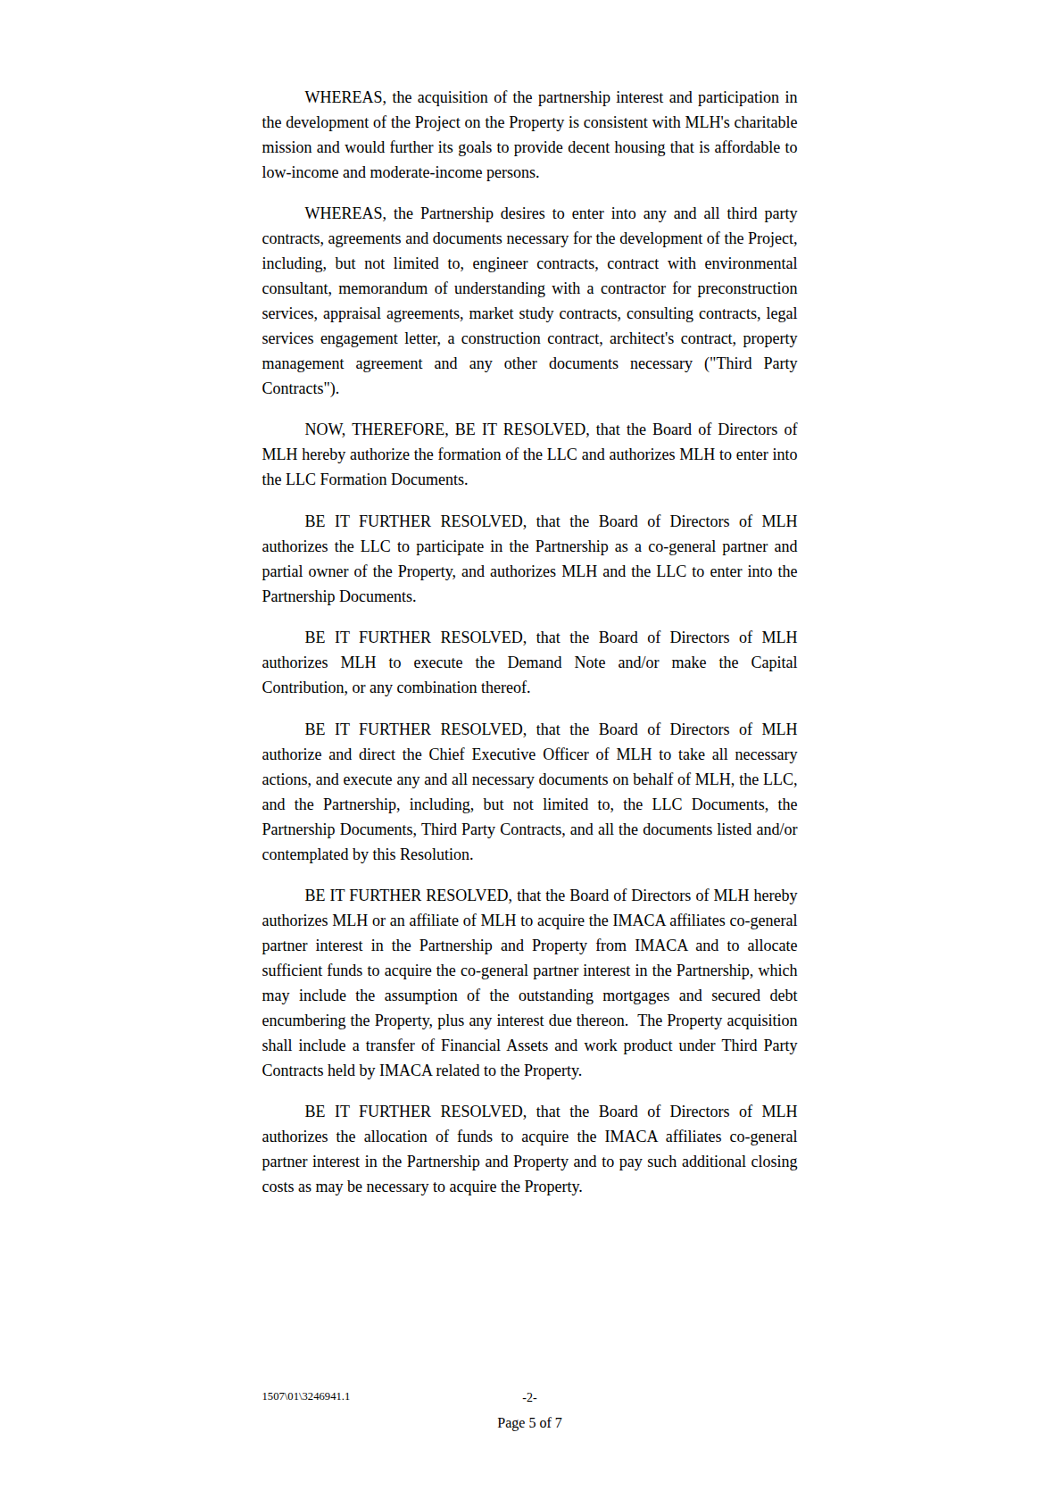WHEREAS, the acquisition of the partnership interest and participation in the development of the Project on the Property is consistent with MLH's charitable mission and would further its goals to provide decent housing that is affordable to low-income and moderate-income persons.
WHEREAS, the Partnership desires to enter into any and all third party contracts, agreements and documents necessary for the development of the Project, including, but not limited to, engineer contracts, contract with environmental consultant, memorandum of understanding with a contractor for preconstruction services, appraisal agreements, market study contracts, consulting contracts, legal services engagement letter, a construction contract, architect's contract, property management agreement and any other documents necessary ("Third Party Contracts").
NOW, THEREFORE, BE IT RESOLVED, that the Board of Directors of MLH hereby authorize the formation of the LLC and authorizes MLH to enter into the LLC Formation Documents.
BE IT FURTHER RESOLVED, that the Board of Directors of MLH authorizes the LLC to participate in the Partnership as a co-general partner and partial owner of the Property, and authorizes MLH and the LLC to enter into the Partnership Documents.
BE IT FURTHER RESOLVED, that the Board of Directors of MLH authorizes MLH to execute the Demand Note and/or make the Capital Contribution, or any combination thereof.
BE IT FURTHER RESOLVED, that the Board of Directors of MLH authorize and direct the Chief Executive Officer of MLH to take all necessary actions, and execute any and all necessary documents on behalf of MLH, the LLC, and the Partnership, including, but not limited to, the LLC Documents, the Partnership Documents, Third Party Contracts, and all the documents listed and/or contemplated by this Resolution.
BE IT FURTHER RESOLVED, that the Board of Directors of MLH hereby authorizes MLH or an affiliate of MLH to acquire the IMACA affiliates co-general partner interest in the Partnership and Property from IMACA and to allocate sufficient funds to acquire the co-general partner interest in the Partnership, which may include the assumption of the outstanding mortgages and secured debt encumbering the Property, plus any interest due thereon. The Property acquisition shall include a transfer of Financial Assets and work product under Third Party Contracts held by IMACA related to the Property.
BE IT FURTHER RESOLVED, that the Board of Directors of MLH authorizes the allocation of funds to acquire the IMACA affiliates co-general partner interest in the Partnership and Property and to pay such additional closing costs as may be necessary to acquire the Property.
-2-
1507\01\3246941.1
Page 5 of 7